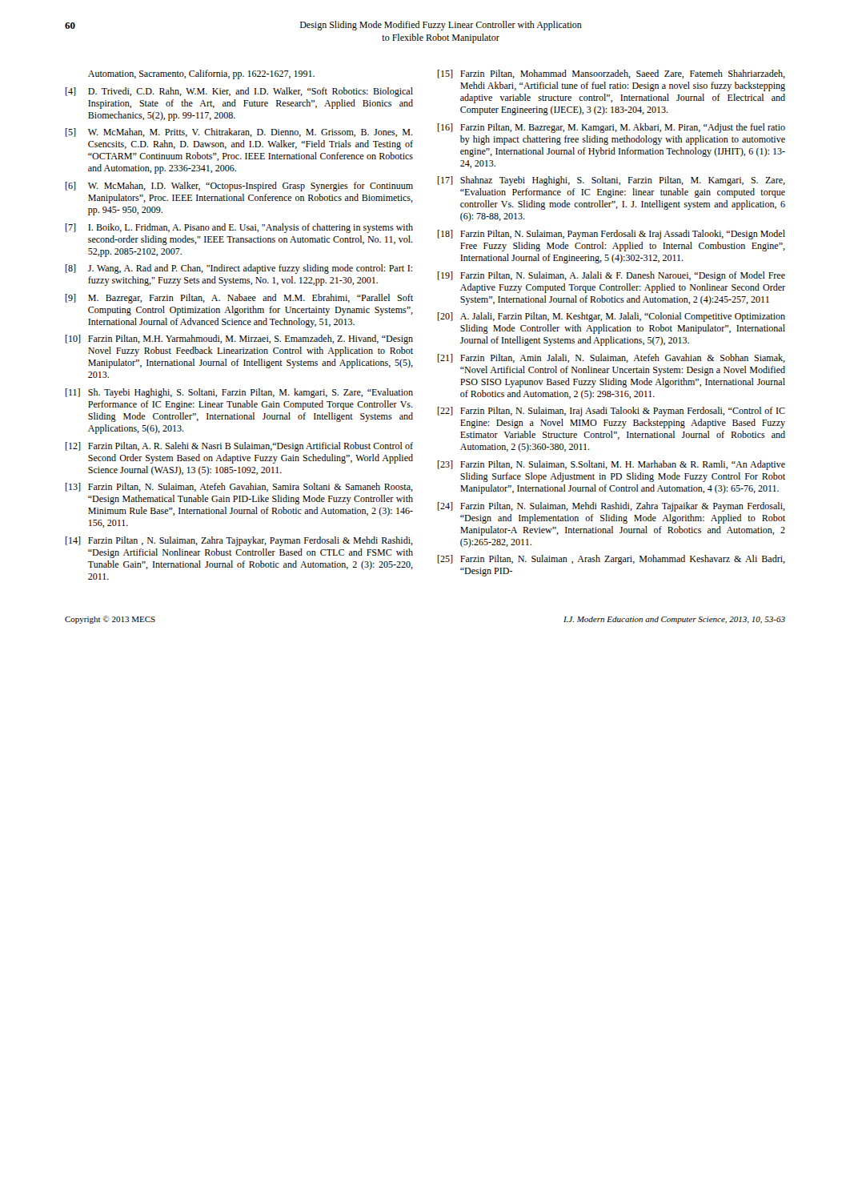60
Design Sliding Mode Modified Fuzzy Linear Controller with Application
to Flexible Robot Manipulator
Automation, Sacramento, California, pp. 1622-1627, 1991.
[4] D. Trivedi, C.D. Rahn, W.M. Kier, and I.D. Walker, “Soft Robotics: Biological Inspiration, State of the Art, and Future Research”, Applied Bionics and Biomechanics, 5(2), pp. 99-117, 2008.
[5] W. McMahan, M. Pritts, V. Chitrakaran, D. Dienno, M. Grissom, B. Jones, M. Csencsits, C.D. Rahn, D. Dawson, and I.D. Walker, “Field Trials and Testing of “OCTARM” Continuum Robots”, Proc. IEEE International Conference on Robotics and Automation, pp. 2336-2341, 2006.
[6] W. McMahan, I.D. Walker, “Octopus-Inspired Grasp Synergies for Continuum Manipulators”, Proc. IEEE International Conference on Robotics and Biomimetics, pp. 945- 950, 2009.
[7] I. Boiko, L. Fridman, A. Pisano and E. Usai, "Analysis of chattering in systems with second-order sliding modes," IEEE Transactions on Automatic Control, No. 11, vol. 52,pp. 2085-2102, 2007.
[8] J. Wang, A. Rad and P. Chan, "Indirect adaptive fuzzy sliding mode control: Part I: fuzzy switching," Fuzzy Sets and Systems, No. 1, vol. 122,pp. 21-30, 2001.
[9] M. Bazregar, Farzin Piltan, A. Nabaee and M.M. Ebrahimi, “Parallel Soft Computing Control Optimization Algorithm for Uncertainty Dynamic Systems”, International Journal of Advanced Science and Technology, 51, 2013.
[10] Farzin Piltan, M.H. Yarmahmoudi, M. Mirzaei, S. Emamzadeh, Z. Hivand, “Design Novel Fuzzy Robust Feedback Linearization Control with Application to Robot Manipulator”, International Journal of Intelligent Systems and Applications, 5(5), 2013.
[11] Sh. Tayebi Haghighi, S. Soltani, Farzin Piltan, M. kamgari, S. Zare, “Evaluation Performance of IC Engine: Linear Tunable Gain Computed Torque Controller Vs. Sliding Mode Controller”, International Journal of Intelligent Systems and Applications, 5(6), 2013.
[12] Farzin Piltan, A. R. Salehi & Nasri B Sulaiman,“Design Artificial Robust Control of Second Order System Based on Adaptive Fuzzy Gain Scheduling”, World Applied Science Journal (WASJ), 13 (5): 1085-1092, 2011.
[13] Farzin Piltan, N. Sulaiman, Atefeh Gavahian, Samira Soltani & Samaneh Roosta, “Design Mathematical Tunable Gain PID-Like Sliding Mode Fuzzy Controller with Minimum Rule Base”, International Journal of Robotic and Automation, 2 (3): 146-156, 2011.
[14] Farzin Piltan , N. Sulaiman, Zahra Tajpaykar, Payman Ferdosali & Mehdi Rashidi, “Design Artificial Nonlinear Robust Controller Based on CTLC and FSMC with Tunable Gain”, International Journal of Robotic and Automation, 2 (3): 205-220, 2011.
[15] Farzin Piltan, Mohammad Mansoorzadeh, Saeed Zare, Fatemeh Shahriarzadeh, Mehdi Akbari, “Artificial tune of fuel ratio: Design a novel siso fuzzy backstepping adaptive variable structure control”, International Journal of Electrical and Computer Engineering (IJECE), 3 (2): 183-204, 2013.
[16] Farzin Piltan, M. Bazregar, M. Kamgari, M. Akbari, M. Piran, “Adjust the fuel ratio by high impact chattering free sliding methodology with application to automotive engine”, International Journal of Hybrid Information Technology (IJHIT), 6 (1): 13-24, 2013.
[17] Shahnaz Tayebi Haghighi, S. Soltani, Farzin Piltan, M. Kamgari, S. Zare, “Evaluation Performance of IC Engine: linear tunable gain computed torque controller Vs. Sliding mode controller”, I. J. Intelligent system and application, 6 (6): 78-88, 2013.
[18] Farzin Piltan, N. Sulaiman, Payman Ferdosali & Iraj Assadi Talooki, “Design Model Free Fuzzy Sliding Mode Control: Applied to Internal Combustion Engine”, International Journal of Engineering, 5 (4):302-312, 2011.
[19] Farzin Piltan, N. Sulaiman, A. Jalali & F. Danesh Narouei, “Design of Model Free Adaptive Fuzzy Computed Torque Controller: Applied to Nonlinear Second Order System”, International Journal of Robotics and Automation, 2 (4):245-257, 2011
[20] A. Jalali, Farzin Piltan, M. Keshtgar, M. Jalali, “Colonial Competitive Optimization Sliding Mode Controller with Application to Robot Manipulator”, International Journal of Intelligent Systems and Applications, 5(7), 2013.
[21] Farzin Piltan, Amin Jalali, N. Sulaiman, Atefeh Gavahian & Sobhan Siamak, “Novel Artificial Control of Nonlinear Uncertain System: Design a Novel Modified PSO SISO Lyapunov Based Fuzzy Sliding Mode Algorithm”, International Journal of Robotics and Automation, 2 (5): 298-316, 2011.
[22] Farzin Piltan, N. Sulaiman, Iraj Asadi Talooki & Payman Ferdosali, “Control of IC Engine: Design a Novel MIMO Fuzzy Backstepping Adaptive Based Fuzzy Estimator Variable Structure Control”, International Journal of Robotics and Automation, 2 (5):360-380, 2011.
[23] Farzin Piltan, N. Sulaiman, S.Soltani, M. H. Marhaban & R. Ramli, “An Adaptive Sliding Surface Slope Adjustment in PD Sliding Mode Fuzzy Control For Robot Manipulator”, International Journal of Control and Automation, 4 (3): 65-76, 2011.
[24] Farzin Piltan, N. Sulaiman, Mehdi Rashidi, Zahra Tajpaikar & Payman Ferdosali, “Design and Implementation of Sliding Mode Algorithm: Applied to Robot Manipulator-A Review”, International Journal of Robotics and Automation, 2 (5):265-282, 2011.
[25] Farzin Piltan, N. Sulaiman , Arash Zargari, Mohammad Keshavarz & Ali Badri, “Design PID-
Copyright © 2013 MECS
I.J. Modern Education and Computer Science, 2013, 10, 53-63